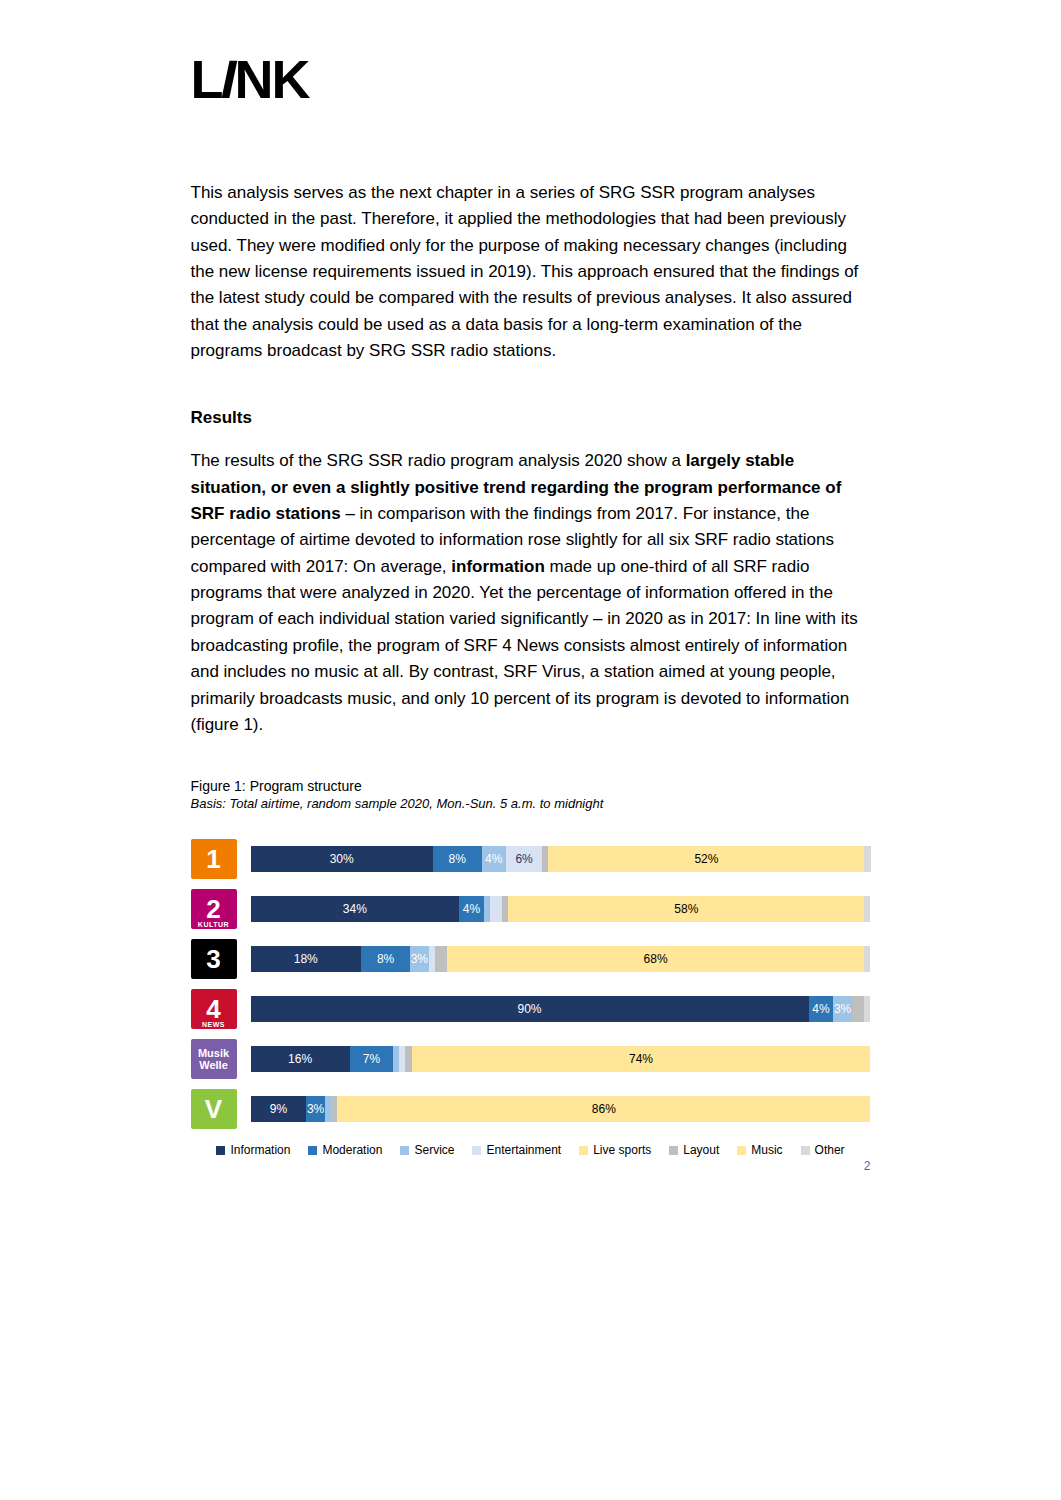LINK
This analysis serves as the next chapter in a series of SRG SSR program analyses conducted in the past. Therefore, it applied the methodologies that had been previously used. They were modified only for the purpose of making necessary changes (including the new license requirements issued in 2019). This approach ensured that the findings of the latest study could be compared with the results of previous analyses. It also assured that the analysis could be used as a data basis for a long-term examination of the programs broadcast by SRG SSR radio stations.
Results
The results of the SRG SSR radio program analysis 2020 show a largely stable situation, or even a slightly positive trend regarding the program performance of SRF radio stations – in comparison with the findings from 2017. For instance, the percentage of airtime devoted to information rose slightly for all six SRF radio stations compared with 2017: On average, information made up one-third of all SRF radio programs that were analyzed in 2020. Yet the percentage of information offered in the program of each individual station varied significantly – in 2020 as in 2017: In line with its broadcasting profile, the program of SRF 4 News consists almost entirely of information and includes no music at all. By contrast, SRF Virus, a station aimed at young people, primarily broadcasts music, and only 10 percent of its program is devoted to information (figure 1).
Figure 1: Program structure Basis: Total airtime, random sample 2020, Mon.-Sun. 5 a.m. to midnight
1
30%
8%
4%
6%
52%
2KULTUR
34%
4%
58%
3
18%
8%
3%
68%
4NEWS
90%
4%
3%
Musik
Welle
16%
7%
74%
V
9%
3%
86%
Information Moderation Service Entertainment Live sports Layout Music Other
2